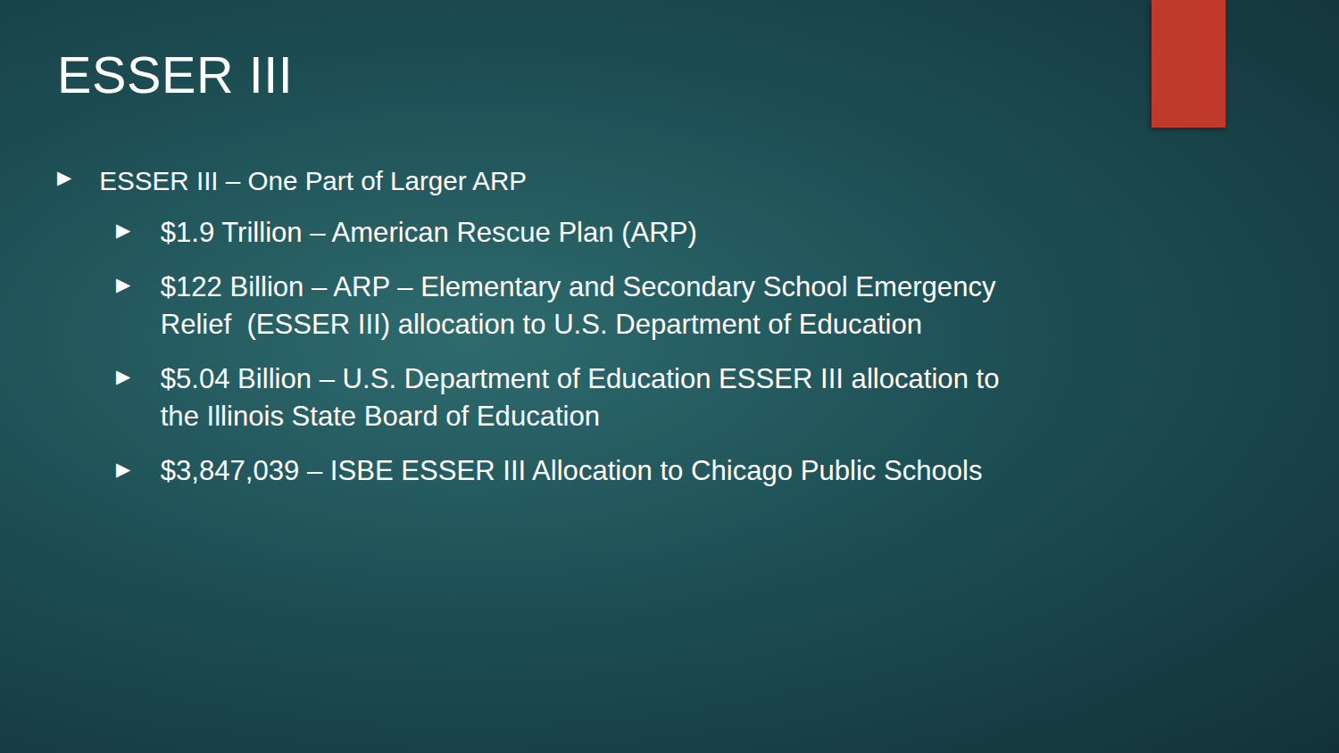ESSER III
ESSER III – One Part of Larger ARP
$1.9 Trillion – American Rescue Plan (ARP)
$122 Billion – ARP – Elementary and Secondary School Emergency Relief (ESSER III) allocation to U.S. Department of Education
$5.04 Billion – U.S. Department of Education ESSER III allocation to the Illinois State Board of Education
$3,847,039 – ISBE ESSER III Allocation to Chicago Public Schools